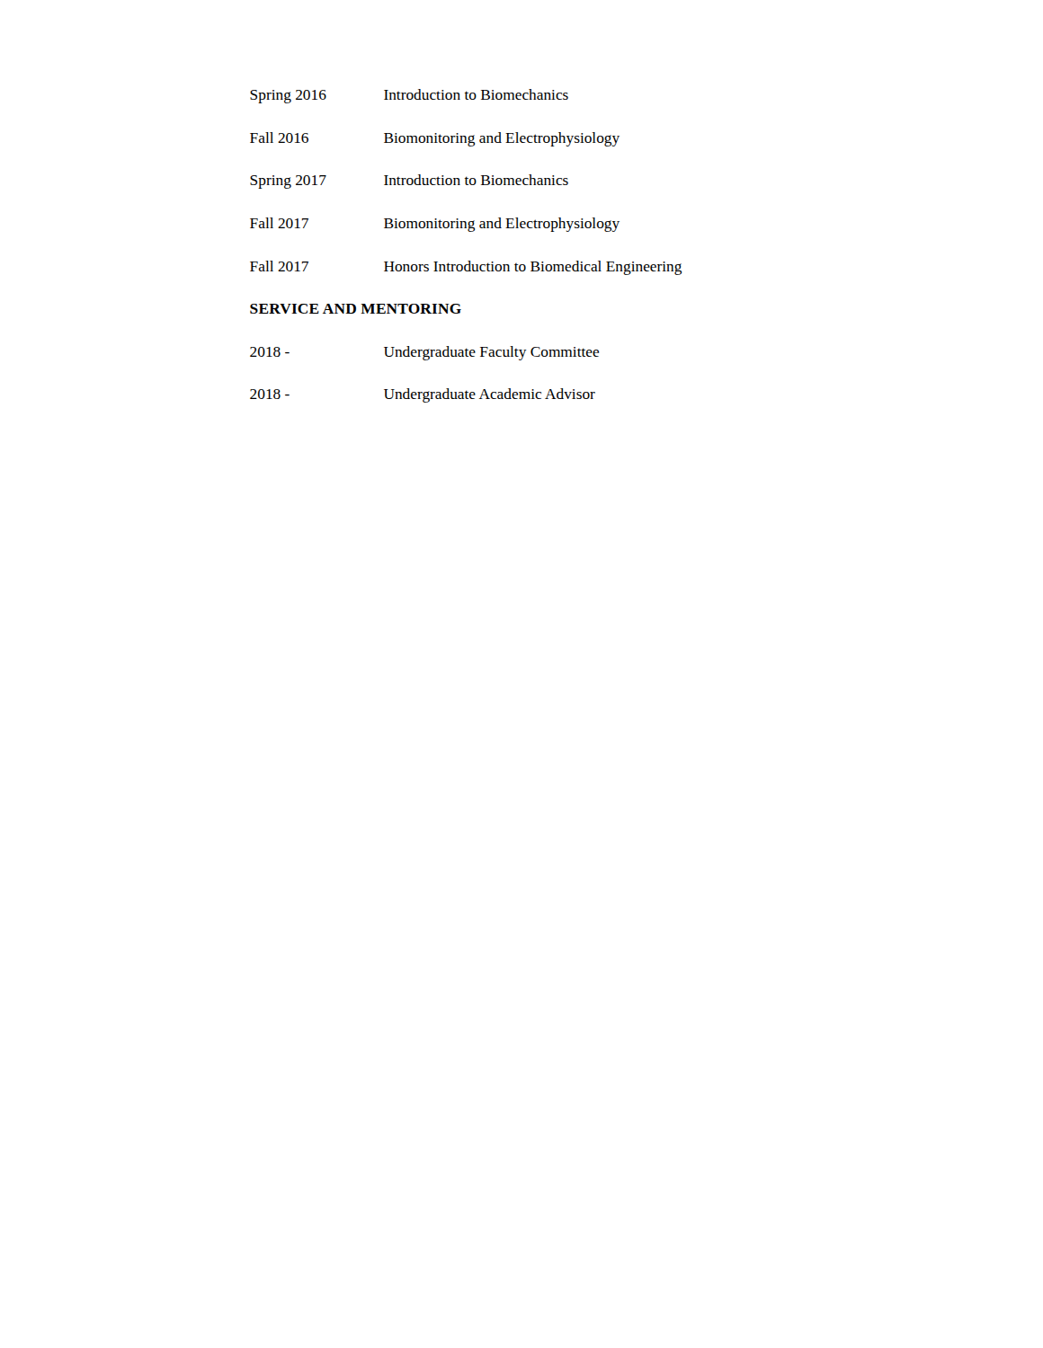Spring 2016
Introduction to Biomechanics
Fall 2016
Biomonitoring and Electrophysiology
Spring 2017
Introduction to Biomechanics
Fall 2017
Biomonitoring and Electrophysiology
Fall 2017
Honors Introduction to Biomedical Engineering
SERVICE AND MENTORING
2018 -
Undergraduate Faculty Committee
2018 -
Undergraduate Academic Advisor